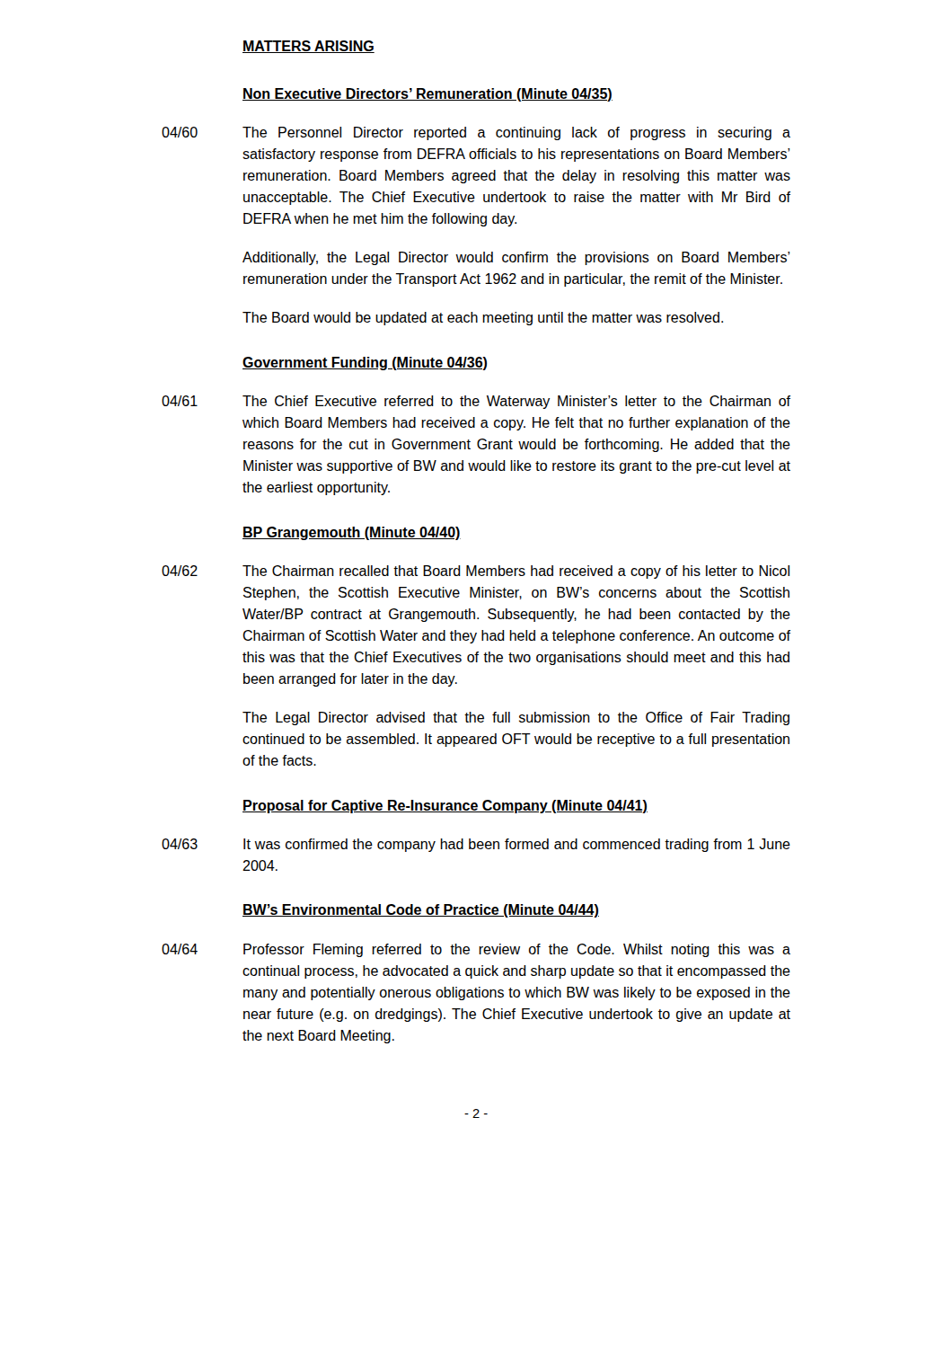MATTERS ARISING
Non Executive Directors’ Remuneration (Minute 04/35)
04/60
The Personnel Director reported a continuing lack of progress in securing a satisfactory response from DEFRA officials to his representations on Board Members’ remuneration. Board Members agreed that the delay in resolving this matter was unacceptable. The Chief Executive undertook to raise the matter with Mr Bird of DEFRA when he met him the following day.
Additionally, the Legal Director would confirm the provisions on Board Members’ remuneration under the Transport Act 1962 and in particular, the remit of the Minister.
The Board would be updated at each meeting until the matter was resolved.
Government Funding (Minute 04/36)
04/61
The Chief Executive referred to the Waterway Minister’s letter to the Chairman of which Board Members had received a copy. He felt that no further explanation of the reasons for the cut in Government Grant would be forthcoming. He added that the Minister was supportive of BW and would like to restore its grant to the pre-cut level at the earliest opportunity.
BP Grangemouth (Minute 04/40)
04/62
The Chairman recalled that Board Members had received a copy of his letter to Nicol Stephen, the Scottish Executive Minister, on BW’s concerns about the Scottish Water/BP contract at Grangemouth. Subsequently, he had been contacted by the Chairman of Scottish Water and they had held a telephone conference. An outcome of this was that the Chief Executives of the two organisations should meet and this had been arranged for later in the day.
The Legal Director advised that the full submission to the Office of Fair Trading continued to be assembled. It appeared OFT would be receptive to a full presentation of the facts.
Proposal for Captive Re-Insurance Company (Minute 04/41)
04/63
It was confirmed the company had been formed and commenced trading from 1 June 2004.
BW’s Environmental Code of Practice (Minute 04/44)
04/64
Professor Fleming referred to the review of the Code. Whilst noting this was a continual process, he advocated a quick and sharp update so that it encompassed the many and potentially onerous obligations to which BW was likely to be exposed in the near future (e.g. on dredgings). The Chief Executive undertook to give an update at the next Board Meeting.
- 2 -